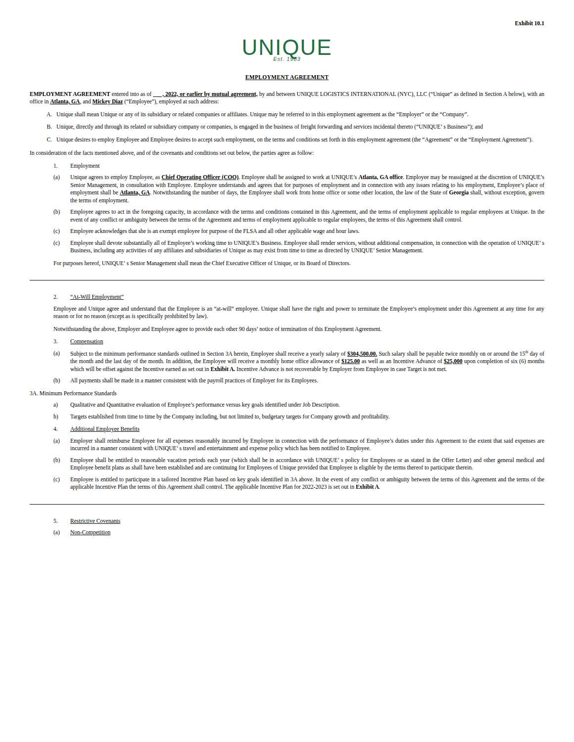Exhibit 10.1
UNIQUE
Est. 1983
EMPLOYMENT AGREEMENT
EMPLOYMENT AGREEMENT entered into as of , 2022, or earlier by mutual agreement, by and between UNIQUE LOGISTICS INTERNATIONAL (NYC), LLC (“Unique” as defined in Section A below), with an office in Atlanta, GA, and Mickey Diaz (“Employee”), employed at such address:
Unique shall mean Unique or any of its subsidiary or related companies or affiliates. Unique may be referred to in this employment agreement as the “Employer” or the “Company”.
Unique, directly and through its related or subsidiary company or companies, is engaged in the business of freight forwarding and services incidental thereto (“UNIQUE’ s Business”); and
Unique desires to employ Employee and Employee desires to accept such employment, on the terms and conditions set forth in this employment agreement (the “Agreement” or the “Employment Agreement”).
In consideration of the facts mentioned above, and of the covenants and conditions set out below, the parties agree as follow:
1.
Employment
(a)
Unique agrees to employ Employee, as Chief Operating Officer (COO). Employee shall be assigned to work at UNIQUE’s Atlanta, GA office. Employee may be reassigned at the discretion of UNIQUE’s Senior Management, in consultation with Employee. Employee understands and agrees that for purposes of employment and in connection with any issues relating to his employment, Employee’s place of employment shall be Atlanta, GA. Notwithstanding the number of days, the Employee shall work from home office or some other location, the law of the State of Georgia shall, without exception, govern the terms of employment.
(b)
Employee agrees to act in the foregoing capacity, in accordance with the terms and conditions contained in this Agreement, and the terms of employment applicable to regular employees at Unique. In the event of any conflict or ambiguity between the terms of the Agreement and terms of employment applicable to regular employees, the terms of this Agreement shall control.
(c)
Employee acknowledges that she is an exempt employee for purpose of the FLSA and all other applicable wage and hour laws.
(c)
Employee shall devote substantially all of Employee’s working time to UNIQUE’s Business. Employee shall render services, without additional compensation, in connection with the operation of UNIQUE’ s Business, including any activities of any affiliates and subsidiaries of Unique as may exist from time to time as directed by UNIQUE’ Senior Management.
For purposes hereof, UNIQUE’ s Senior Management shall mean the Chief Executive Officer of Unique, or its Board of Directors.
2.
“At-Will Employment”
Employee and Unique agree and understand that the Employee is an “at-will” employee. Unique shall have the right and power to terminate the Employee’s employment under this Agreement at any time for any reason or for no reason (except as is specifically prohibited by law).
Notwithstanding the above, Employer and Employee agree to provide each other 90 days’ notice of termination of this Employment Agreement.
3.
Compensation
(a)
Subject to the minimum performance standards outlined in Section 3A herein, Employee shall receive a yearly salary of $304,500.00. Such salary shall be payable twice monthly on or around the 15th day of the month and the last day of the month. In addition, the Employee will receive a monthly home office allowance of $125.00 as well as an Incentive Advance of $25,000 upon completion of six (6) months which will be offset against the Incentive earned as set out in Exhibit A. Incentive Advance is not recoverable by Employer from Employee in case Target is not met.
(b)
All payments shall be made in a manner consistent with the payroll practices of Employer for its Employees.
3A. Minimum Performance Standards
a)
Qualitative and Quantitative evaluation of Employee’s performance versus key goals identified under Job Description.
b)
Targets established from time to time by the Company including, but not limited to, budgetary targets for Company growth and profitability.
4.
Additional Employee Benefits
(a)
Employer shall reimburse Employee for all expenses reasonably incurred by Employee in connection with the performance of Employee’s duties under this Agreement to the extent that said expenses are incurred in a manner consistent with UNIQUE’ s travel and entertainment and expense policy which has been notified to Employee.
(b)
Employee shall be entitled to reasonable vacation periods each year (which shall be in accordance with UNIQUE’ s policy for Employees or as stated in the Offer Letter) and other general medical and Employee benefit plans as shall have been established and are continuing for Employees of Unique provided that Employee is eligible by the terms thereof to participate therein.
(c)
Employee is entitled to participate in a tailored Incentive Plan based on key goals identified in 3A above. In the event of any conflict or ambiguity between the terms of this Agreement and the terms of the applicable Incentive Plan the terms of this Agreement shall control. The applicable Incentive Plan for 2022-2023 is set out in Exhibit A.
5.
Restrictive Covenants
(a)
Non-Competition